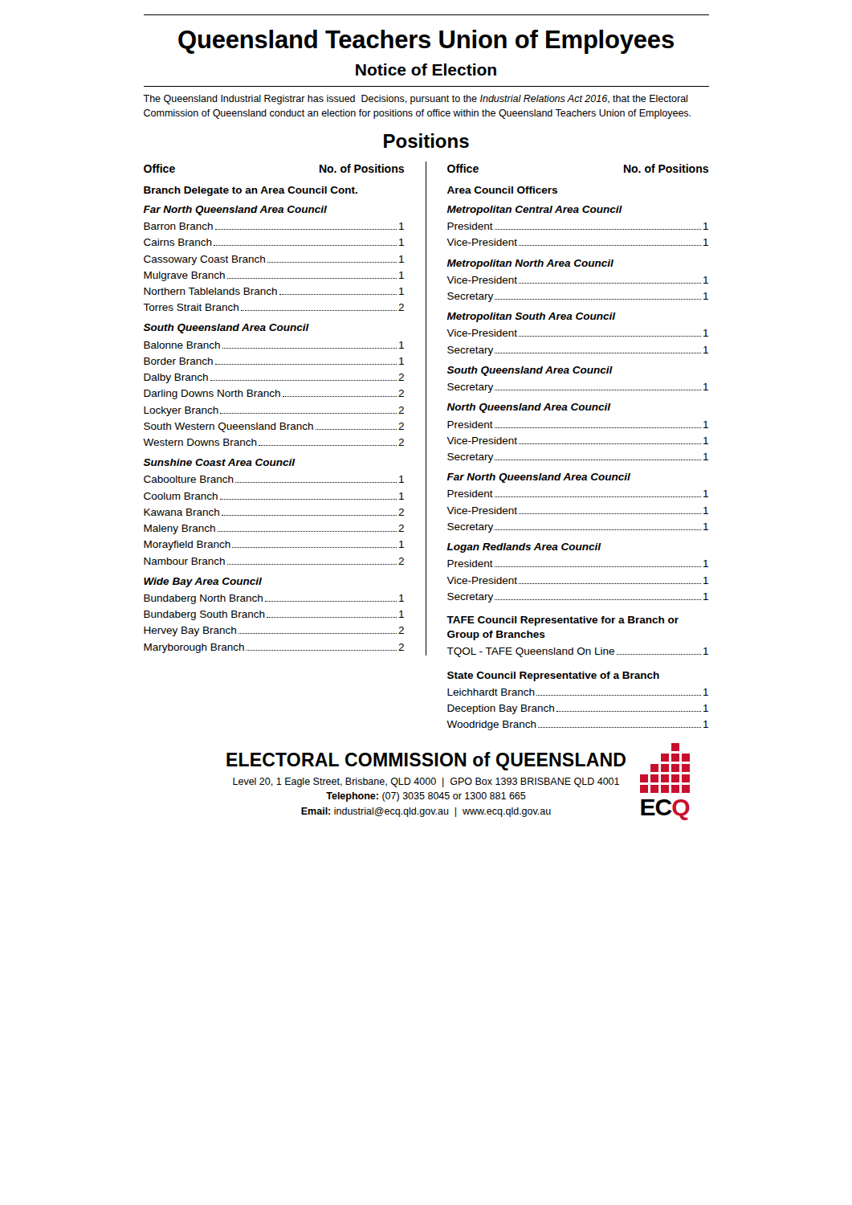Queensland Teachers Union of Employees
Notice of Election
The Queensland Industrial Registrar has issued Decisions, pursuant to the Industrial Relations Act 2016, that the Electoral Commission of Queensland conduct an election for positions of office within the Queensland Teachers Union of Employees.
Positions
Office No. of Positions
Branch Delegate to an Area Council Cont.
Far North Queensland Area Council
Barron Branch 1
Cairns Branch 1
Cassowary Coast Branch 1
Mulgrave Branch 1
Northern Tablelands Branch 1
Torres Strait Branch 2
South Queensland Area Council
Balonne Branch 1
Border Branch 1
Dalby Branch 2
Darling Downs North Branch 2
Lockyer Branch 2
South Western Queensland Branch 2
Western Downs Branch 2
Sunshine Coast Area Council
Caboolture Branch 1
Coolum Branch 1
Kawana Branch 2
Maleny Branch 2
Morayfield Branch 1
Nambour Branch 2
Wide Bay Area Council
Bundaberg North Branch 1
Bundaberg South Branch 1
Hervey Bay Branch 2
Maryborough Branch 2
Office No. of Positions
Area Council Officers
Metropolitan Central Area Council
President 1
Vice-President 1
Metropolitan North Area Council
Vice-President 1
Secretary 1
Metropolitan South Area Council
Vice-President 1
Secretary 1
South Queensland Area Council
Secretary 1
North Queensland Area Council
President 1
Vice-President 1
Secretary 1
Far North Queensland Area Council
President 1
Vice-President 1
Secretary 1
Logan Redlands Area Council
President 1
Vice-President 1
Secretary 1
TAFE Council Representative for a Branch or Group of Branches
TQOL - TAFE Queensland On Line 1
State Council Representative of a Branch
Leichhardt Branch 1
Deception Bay Branch 1
Woodridge Branch 1
ELECTORAL COMMISSION of QUEENSLAND
Level 20, 1 Eagle Street, Brisbane, QLD 4000 | GPO Box 1393 BRISBANE QLD 4001
Telephone: (07) 3035 8045 or 1300 881 665
Email: industrial@ecq.qld.gov.au | www.ecq.qld.gov.au
ECQ